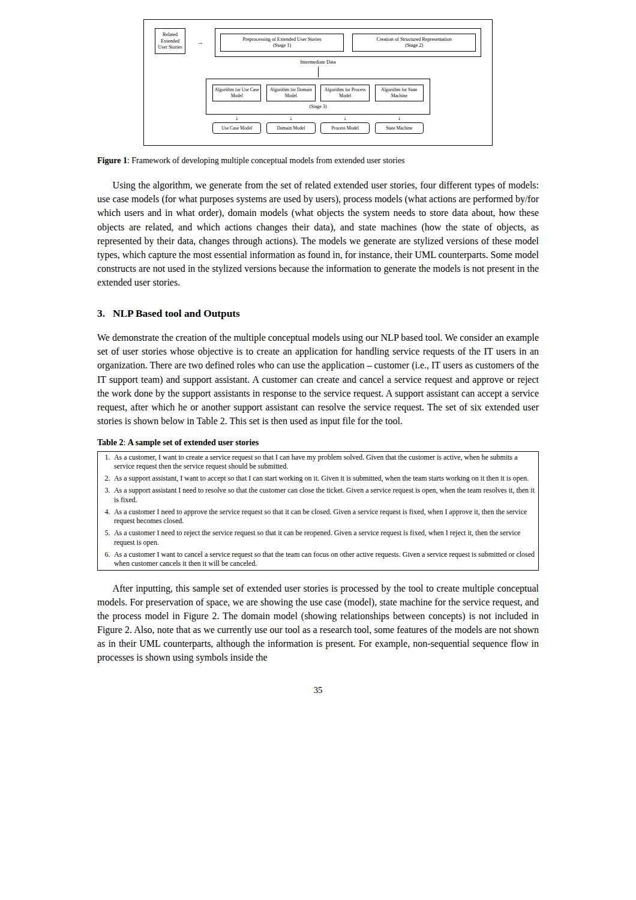Related Extended User Stories
→
Preprocessing of Extended User Stories
(Stage 1)
Creation of Structured Representation
(Stage 2)
Intermediate Data
Algorithm for Use Case Model
Algorithm for Domain Model
Algorithm for Process Model
Algorithm for State Machine
(Stage 3)
↓↓↓↓
Use Case Model
Domain Model
Process Model
State Machine
Figure 1: Framework of developing multiple conceptual models from extended user stories
Using the algorithm, we generate from the set of related extended user stories, four different types of models: use case models (for what purposes systems are used by users), process models (what actions are performed by/for which users and in what order), domain models (what objects the system needs to store data about, how these objects are related, and which actions changes their data), and state machines (how the state of objects, as represented by their data, changes through actions). The models we generate are stylized versions of these model types, which capture the most essential information as found in, for instance, their UML counterparts. Some model constructs are not used in the stylized versions because the information to generate the models is not present in the extended user stories.
3. NLP Based tool and Outputs
We demonstrate the creation of the multiple conceptual models using our NLP based tool. We consider an example set of user stories whose objective is to create an application for handling service requests of the IT users in an organization. There are two defined roles who can use the application – customer (i.e., IT users as customers of the IT support team) and support assistant. A customer can create and cancel a service request and approve or reject the work done by the support assistants in response to the service request. A support assistant can accept a service request, after which he or another support assistant can resolve the service request. The set of six extended user stories is shown below in Table 2. This set is then used as input file for the tool.
Table 2: A sample set of extended user stories
| 1. | As a customer, I want to create a service request so that I can have my problem solved. Given that the customer is active, when he submits a service request then the service request should be submitted. |
| 2. | As a support assistant, I want to accept so that I can start working on it. Given it is submitted, when the team starts working on it then it is open. |
| 3. | As a support assistant I need to resolve so that the customer can close the ticket. Given a service request is open, when the team resolves it, then it is fixed. |
| 4. | As a customer I need to approve the service request so that it can be closed. Given a service request is fixed, when I approve it, then the service request becomes closed. |
| 5. | As a customer I need to reject the service request so that it can be reopened. Given a service request is fixed, when I reject it, then the service request is open. |
| 6. | As a customer I want to cancel a service request so that the team can focus on other active requests. Given a service request is submitted or closed when customer cancels it then it will be canceled. |
After inputting, this sample set of extended user stories is processed by the tool to create multiple conceptual models. For preservation of space, we are showing the use case (model), state machine for the service request, and the process model in Figure 2. The domain model (showing relationships between concepts) is not included in Figure 2. Also, note that as we currently use our tool as a research tool, some features of the models are not shown as in their UML counterparts, although the information is present. For example, non-sequential sequence flow in processes is shown using symbols inside the
35